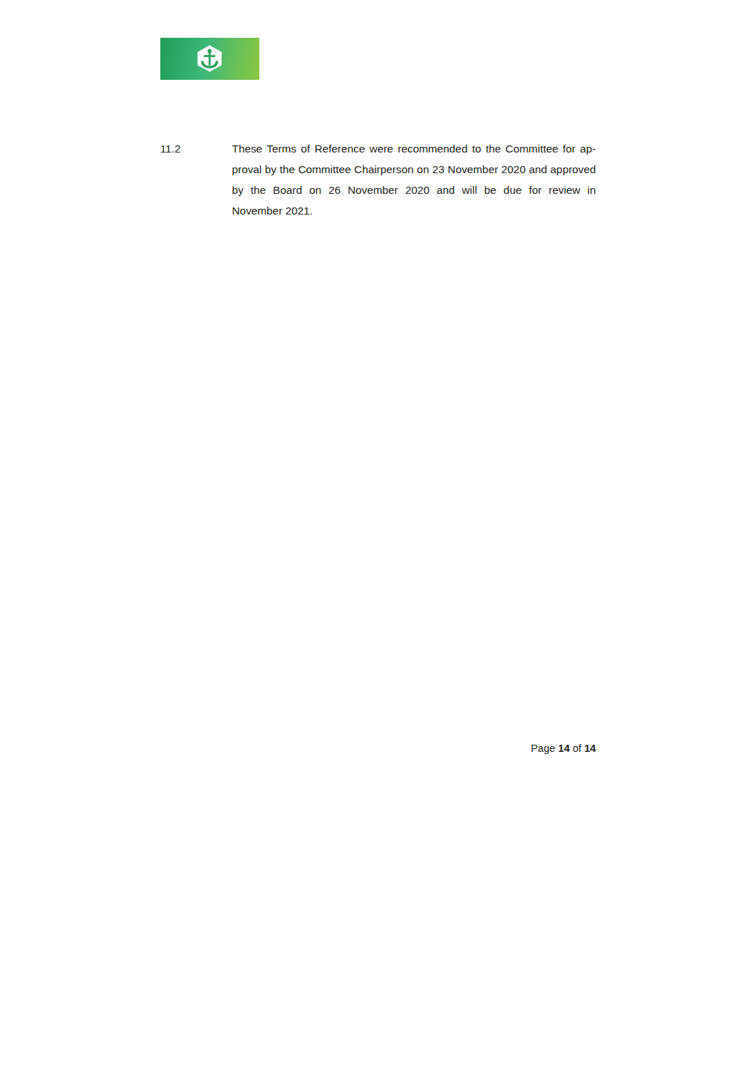11.2
These Terms of Reference were recommended to the Committee for approval by the Committee Chairperson on 23 November 2020 and approved by the Board on 26 November 2020 and will be due for review in November 2021.
Page 14 of 14